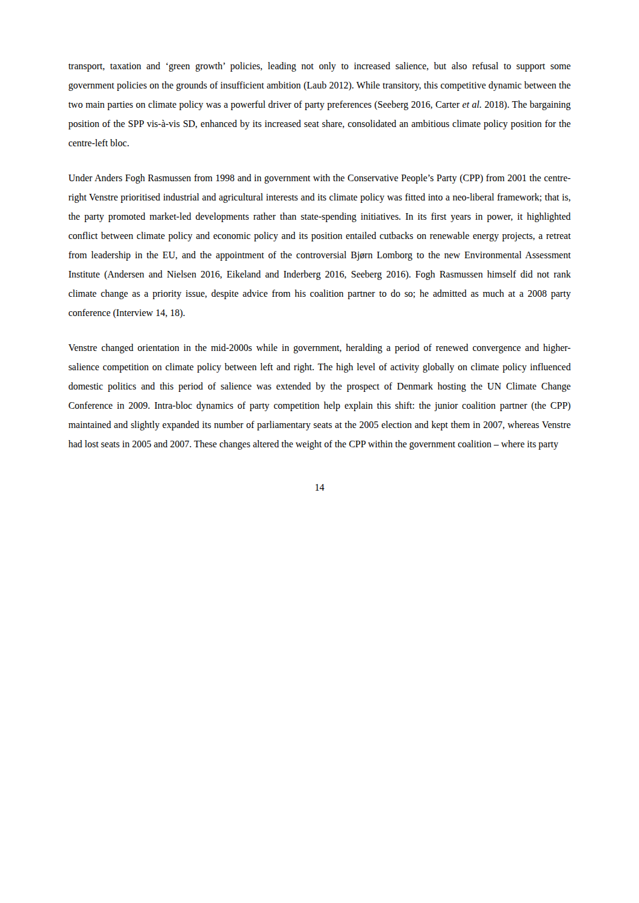transport, taxation and ‘green growth’ policies, leading not only to increased salience, but also refusal to support some government policies on the grounds of insufficient ambition (Laub 2012). While transitory, this competitive dynamic between the two main parties on climate policy was a powerful driver of party preferences (Seeberg 2016, Carter et al. 2018). The bargaining position of the SPP vis-à-vis SD, enhanced by its increased seat share, consolidated an ambitious climate policy position for the centre-left bloc.
Under Anders Fogh Rasmussen from 1998 and in government with the Conservative People’s Party (CPP) from 2001 the centre-right Venstre prioritised industrial and agricultural interests and its climate policy was fitted into a neo-liberal framework; that is, the party promoted market-led developments rather than state-spending initiatives. In its first years in power, it highlighted conflict between climate policy and economic policy and its position entailed cutbacks on renewable energy projects, a retreat from leadership in the EU, and the appointment of the controversial Bjørn Lomborg to the new Environmental Assessment Institute (Andersen and Nielsen 2016, Eikeland and Inderberg 2016, Seeberg 2016). Fogh Rasmussen himself did not rank climate change as a priority issue, despite advice from his coalition partner to do so; he admitted as much at a 2008 party conference (Interview 14, 18).
Venstre changed orientation in the mid-2000s while in government, heralding a period of renewed convergence and higher-salience competition on climate policy between left and right. The high level of activity globally on climate policy influenced domestic politics and this period of salience was extended by the prospect of Denmark hosting the UN Climate Change Conference in 2009. Intra-bloc dynamics of party competition help explain this shift: the junior coalition partner (the CPP) maintained and slightly expanded its number of parliamentary seats at the 2005 election and kept them in 2007, whereas Venstre had lost seats in 2005 and 2007. These changes altered the weight of the CPP within the government coalition – where its party
14